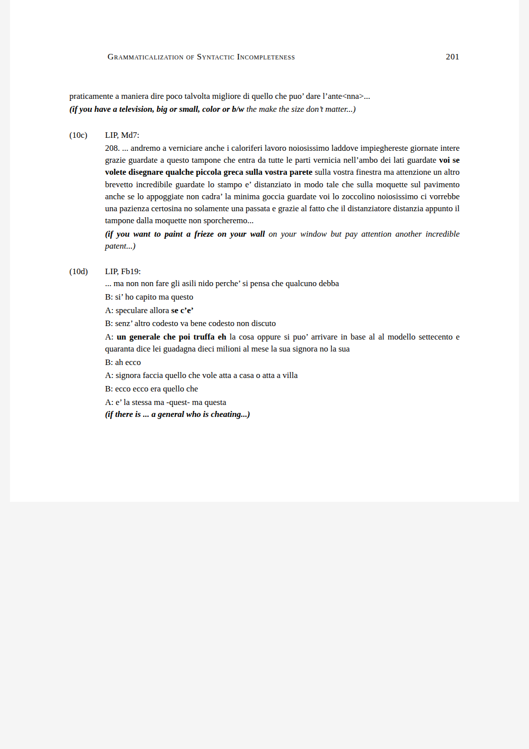Grammaticalization of Syntactic Incompleteness 201
praticamente a maniera dire poco talvolta migliore di quello che puo’ dare l’ante<nna>...
(if you have a television, big or small, color or b/w the make the size don’t matter...)
(10c)
LIP, Md7:
208. ... andremo a verniciare anche i caloriferi lavoro noiosissimo laddove impieghereste giornate intere grazie guardate a questo tampone che entra da tutte le parti vernicia nell’ambo dei lati guardate voi se volete disegnare qualche piccola greca sulla vostra parete sulla vostra finestra ma attenzione un altro brevetto incredibile guardate lo stampo e’ distanziato in modo tale che sulla moquette sul pavimento anche se lo appoggiate non cadra’ la minima goccia guardate voi lo zoccolino noiosissimo ci vorrebbe una pazienza certosina no solamente una passata e grazie al fatto che il distanziatore distanzia appunto il tampone dalla moquette non sporcheremo...
(if you want to paint a frieze on your wall on your window but pay attention another incredible patent...)
(10d)
LIP, Fb19:
... ma non non fare gli asili nido perche’ si pensa che qualcuno debba
B: si’ ho capito ma questo
A: speculare allora se c’e’
B: senz’ altro codesto va bene codesto non discuto
A: un generale che poi truffa eh la cosa oppure si puo’ arrivare in base al al modello settecento e quaranta dice lei guadagna dieci milioni al mese la sua signora no la sua
B: ah ecco
A: signora faccia quello che vole atta a casa o atta a villa
B: ecco ecco era quello che
A: e’ la stessa ma -quest- ma questa
(if there is ... a general who is cheating...)